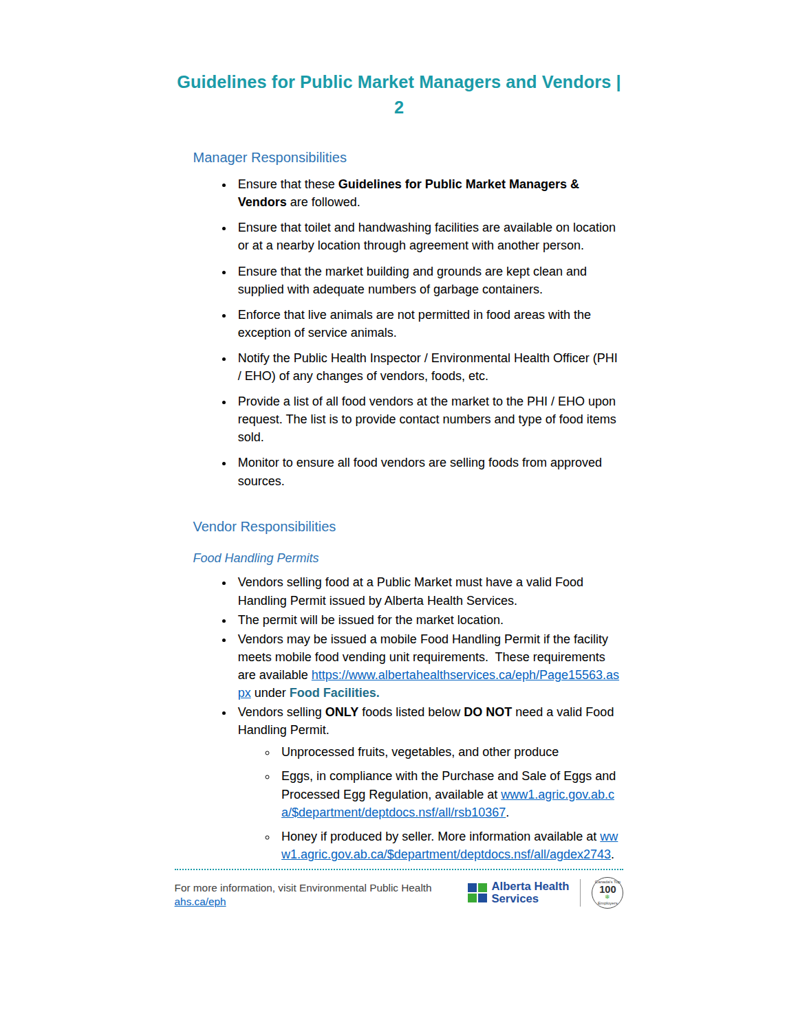Guidelines for Public Market Managers and Vendors | 2
Manager Responsibilities
Ensure that these Guidelines for Public Market Managers & Vendors are followed.
Ensure that toilet and handwashing facilities are available on location or at a nearby location through agreement with another person.
Ensure that the market building and grounds are kept clean and supplied with adequate numbers of garbage containers.
Enforce that live animals are not permitted in food areas with the exception of service animals.
Notify the Public Health Inspector / Environmental Health Officer (PHI / EHO) of any changes of vendors, foods, etc.
Provide a list of all food vendors at the market to the PHI / EHO upon request. The list is to provide contact numbers and type of food items sold.
Monitor to ensure all food vendors are selling foods from approved sources.
Vendor Responsibilities
Food Handling Permits
Vendors selling food at a Public Market must have a valid Food Handling Permit issued by Alberta Health Services.
The permit will be issued for the market location.
Vendors may be issued a mobile Food Handling Permit if the facility meets mobile food vending unit requirements. These requirements are available https://www.albertahealthservices.ca/eph/Page15563.aspx under Food Facilities.
Vendors selling ONLY foods listed below DO NOT need a valid Food Handling Permit.
Unprocessed fruits, vegetables, and other produce
Eggs, in compliance with the Purchase and Sale of Eggs and Processed Egg Regulation, available at www1.agric.gov.ab.ca/$department/deptdocs.nsf/all/rsb10367.
Honey if produced by seller. More information available at www1.agric.gov.ab.ca/$department/deptdocs.nsf/all/agdex2743.
For more information, visit Environmental Public Health
ahs.ca/eph
Alberta Health
Services
Canada's Top
100
❄
Employers